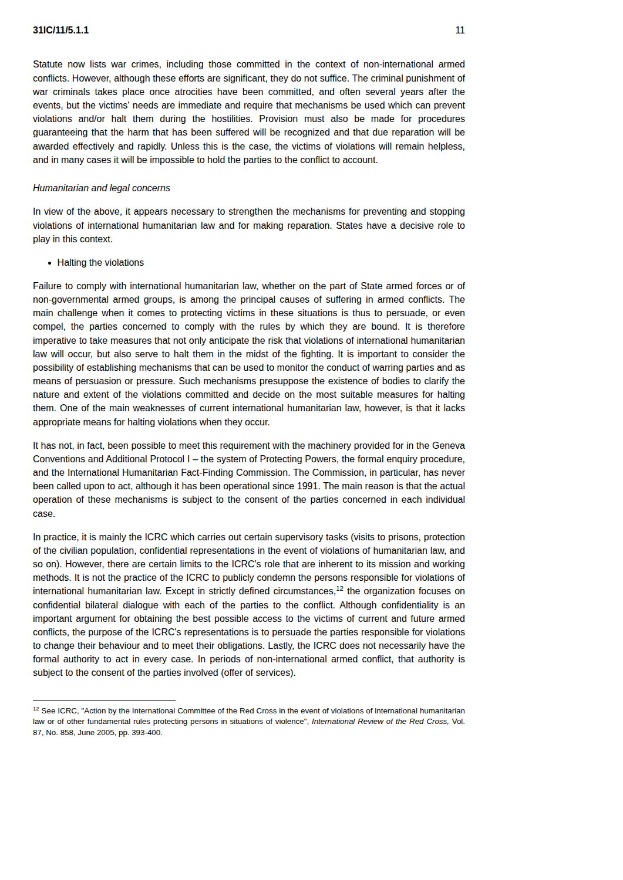31IC/11/5.1.1 11
Statute now lists war crimes, including those committed in the context of non-international armed conflicts. However, although these efforts are significant, they do not suffice. The criminal punishment of war criminals takes place once atrocities have been committed, and often several years after the events, but the victims' needs are immediate and require that mechanisms be used which can prevent violations and/or halt them during the hostilities. Provision must also be made for procedures guaranteeing that the harm that has been suffered will be recognized and that due reparation will be awarded effectively and rapidly. Unless this is the case, the victims of violations will remain helpless, and in many cases it will be impossible to hold the parties to the conflict to account.
Humanitarian and legal concerns
In view of the above, it appears necessary to strengthen the mechanisms for preventing and stopping violations of international humanitarian law and for making reparation. States have a decisive role to play in this context.
Halting the violations
Failure to comply with international humanitarian law, whether on the part of State armed forces or of non-governmental armed groups, is among the principal causes of suffering in armed conflicts. The main challenge when it comes to protecting victims in these situations is thus to persuade, or even compel, the parties concerned to comply with the rules by which they are bound. It is therefore imperative to take measures that not only anticipate the risk that violations of international humanitarian law will occur, but also serve to halt them in the midst of the fighting. It is important to consider the possibility of establishing mechanisms that can be used to monitor the conduct of warring parties and as means of persuasion or pressure. Such mechanisms presuppose the existence of bodies to clarify the nature and extent of the violations committed and decide on the most suitable measures for halting them. One of the main weaknesses of current international humanitarian law, however, is that it lacks appropriate means for halting violations when they occur.
It has not, in fact, been possible to meet this requirement with the machinery provided for in the Geneva Conventions and Additional Protocol I – the system of Protecting Powers, the formal enquiry procedure, and the International Humanitarian Fact-Finding Commission. The Commission, in particular, has never been called upon to act, although it has been operational since 1991. The main reason is that the actual operation of these mechanisms is subject to the consent of the parties concerned in each individual case.
In practice, it is mainly the ICRC which carries out certain supervisory tasks (visits to prisons, protection of the civilian population, confidential representations in the event of violations of humanitarian law, and so on). However, there are certain limits to the ICRC's role that are inherent to its mission and working methods. It is not the practice of the ICRC to publicly condemn the persons responsible for violations of international humanitarian law. Except in strictly defined circumstances,12 the organization focuses on confidential bilateral dialogue with each of the parties to the conflict. Although confidentiality is an important argument for obtaining the best possible access to the victims of current and future armed conflicts, the purpose of the ICRC's representations is to persuade the parties responsible for violations to change their behaviour and to meet their obligations. Lastly, the ICRC does not necessarily have the formal authority to act in every case. In periods of non-international armed conflict, that authority is subject to the consent of the parties involved (offer of services).
12 See ICRC, "Action by the International Committee of the Red Cross in the event of violations of international humanitarian law or of other fundamental rules protecting persons in situations of violence", International Review of the Red Cross, Vol. 87, No. 858, June 2005, pp. 393-400.